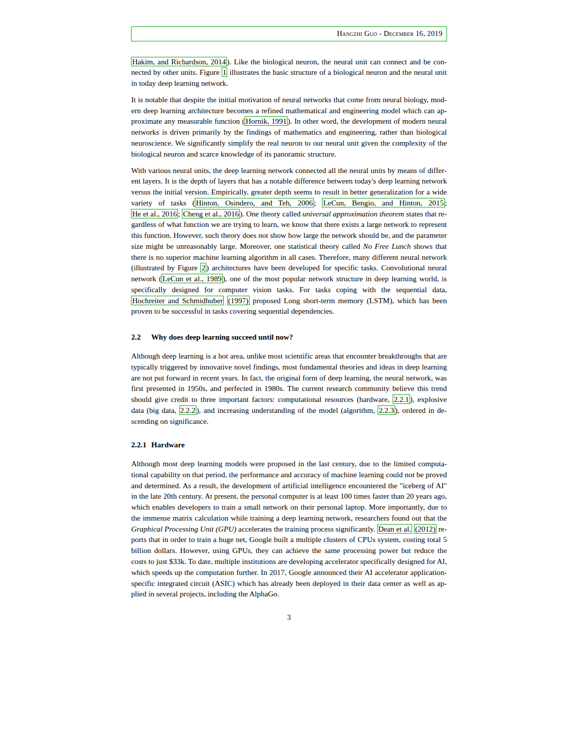Hangzhi Guo - December 16, 2019
Hakim, and Richardson, 2014). Like the biological neuron, the neural unit can connect and be connected by other units. Figure 1 illustrates the basic structure of a biological neuron and the neural unit in today deep learning network.
It is notable that despite the initial motivation of neural networks that come from neural biology, modern deep learning architecture becomes a refined mathematical and engineering model which can approximate any measurable function (Hornik, 1991). In other word, the development of modern neural networks is driven primarily by the findings of mathematics and engineering, rather than biological neuroscience. We significantly simplify the real neuron to our neural unit given the complexity of the biological neuron and scarce knowledge of its panoramic structure.
With various neural units, the deep learning network connected all the neural units by means of different layers. It is the depth of layers that has a notable difference between today's deep learning network versus the initial version. Empirically, greater depth seems to result in better generalization for a wide variety of tasks (Hinton, Osindero, and Teh, 2006; LeCun, Bengio, and Hinton, 2015; He et al., 2016; Cheng et al., 2016). One theory called universal approximation theorem states that regardless of what function we are trying to learn, we know that there exists a large network to represent this function. However, such theory does not show how large the network should be, and the parameter size might be unreasonably large. Moreover, one statistical theory called No Free Lunch shows that there is no superior machine learning algorithm in all cases. Therefore, many different neural network (illustrated by Figure 2) architectures have been developed for specific tasks. Convolutional neural network (LeCun et al., 1989), one of the most popular network structure in deep learning world, is specifically designed for computer vision tasks. For tasks coping with the sequential data, Hochreiter and Schmidhuber (1997) proposed Long short-term memory (LSTM), which has been proven to be successful in tasks covering sequential dependencies.
2.2 Why does deep learning succeed until now?
Although deep learning is a hot area, unlike most scientific areas that encounter breakthroughs that are typically triggered by innovative novel findings, most fundamental theories and ideas in deep learning are not put forward in recent years. In fact, the original form of deep learning, the neural network, was first presented in 1950s, and perfected in 1980s. The current research community believe this trend should give credit to three important factors: computational resources (hardware, 2.2.1), explosive data (big data, 2.2.2), and increasing understanding of the model (algorithm, 2.2.3), ordered in descending on significance.
2.2.1 Hardware
Although most deep learning models were proposed in the last century, due to the limited computational capability on that period, the performance and accuracy of machine learning could not be proved and determined. As a result, the development of artificial intelligence encountered the "iceberg of AI" in the late 20th century. At present, the personal computer is at least 100 times faster than 20 years ago, which enables developers to train a small network on their personal laptop. More importantly, due to the immense matrix calculation while training a deep learning network, researchers found out that the Graphical Processing Unit (GPU) accelerates the training process significantly. Dean et al. (2012) reports that in order to train a huge net, Google built a multiple clusters of CPUs system, costing total 5 billion dollars. However, using GPUs, they can achieve the same processing power but reduce the costs to just $33k. To date, multiple institutions are developing accelerator specifically designed for AI, which speeds up the computation further. In 2017, Google announced their AI accelerator application-specific integrated circuit (ASIC) which has already been deployed in their data center as well as applied in several projects, including the AlphaGo.
3